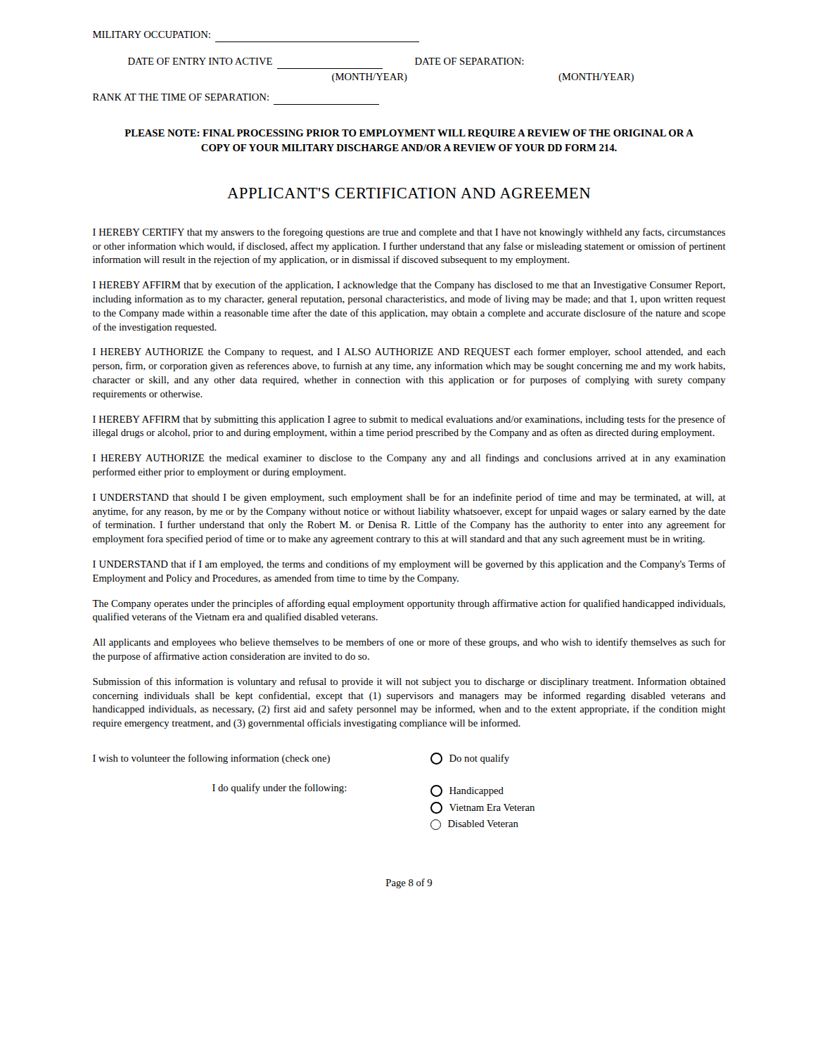MILITARY OCCUPATION:
DATE OF ENTRY INTO ACTIVE DATE OF SEPARATION:
(MONTH/YEAR) (MONTH/YEAR)
RANK AT THE TIME OF SEPARATION:
PLEASE NOTE: FINAL PROCESSING PRIOR TO EMPLOYMENT WILL REQUIRE A REVIEW OF THE ORIGINAL OR A COPY OF YOUR MILITARY DISCHARGE AND/OR A REVIEW OF YOUR DD FORM 214.
APPLICANT'S CERTIFICATION AND AGREEMEN
I HEREBY CERTIFY that my answers to the foregoing questions are true and complete and that I have not knowingly withheld any facts, circumstances or other information which would, if disclosed, affect my application. I further understand that any false or misleading statement or omission of pertinent information will result in the rejection of my application, or in dismissal if discoved subsequent to my employment.
I HEREBY AFFIRM that by execution of the application, I acknowledge that the Company has disclosed to me that an Investigative Consumer Report, including information as to my character, general reputation, personal characteristics, and mode of living may be made; and that 1, upon written request to the Company made within a reasonable time after the date of this application, may obtain a complete and accurate disclosure of the nature and scope of the investigation requested.
I HEREBY AUTHORIZE the Company to request, and I ALSO AUTHORIZE AND REQUEST each former employer, school attended, and each person, firm, or corporation given as references above, to furnish at any time, any information which may be sought concerning me and my work habits, character or skill, and any other data required, whether in connection with this application or for purposes of complying with surety company requirements or otherwise.
I HEREBY AFFIRM that by submitting this application I agree to submit to medical evaluations and/or examinations, including tests for the presence of illegal drugs or alcohol, prior to and during employment, within a time period prescribed by the Company and as often as directed during employment.
I HEREBY AUTHORIZE the medical examiner to disclose to the Company any and all findings and conclusions arrived at in any examination performed either prior to employment or during employment.
I UNDERSTAND that should I be given employment, such employment shall be for an indefinite period of time and may be terminated, at will, at anytime, for any reason, by me or by the Company without notice or without liability whatsoever, except for unpaid wages or salary earned by the date of termination. I further understand that only the Robert M. or Denisa R. Little of the Company has the authority to enter into any agreement for employment fora specified period of time or to make any agreement contrary to this at will standard and that any such agreement must be in writing.
I UNDERSTAND that if I am employed, the terms and conditions of my employment will be governed by this application and the Company's Terms of Employment and Policy and Procedures, as amended from time to time by the Company.
The Company operates under the principles of affording equal employment opportunity through affirmative action for qualified handicapped individuals, qualified veterans of the Vietnam era and qualified disabled veterans.
All applicants and employees who believe themselves to be members of one or more of these groups, and who wish to identify themselves as such for the purpose of affirmative action consideration are invited to do so.
Submission of this information is voluntary and refusal to provide it will not subject you to discharge or disciplinary treatment. Information obtained concerning individuals shall be kept confidential, except that (1) supervisors and managers may be informed regarding disabled veterans and handicapped individuals, as necessary, (2) first aid and safety personnel may be informed, when and to the extent appropriate, if the condition might require emergency treatment, and (3) governmental officials investigating compliance will be informed.
I wish to volunteer the following information (check one)
I do qualify under the following:
Do not qualify
Handicapped
Vietnam Era Veteran
Disabled Veteran
Page 8 of 9